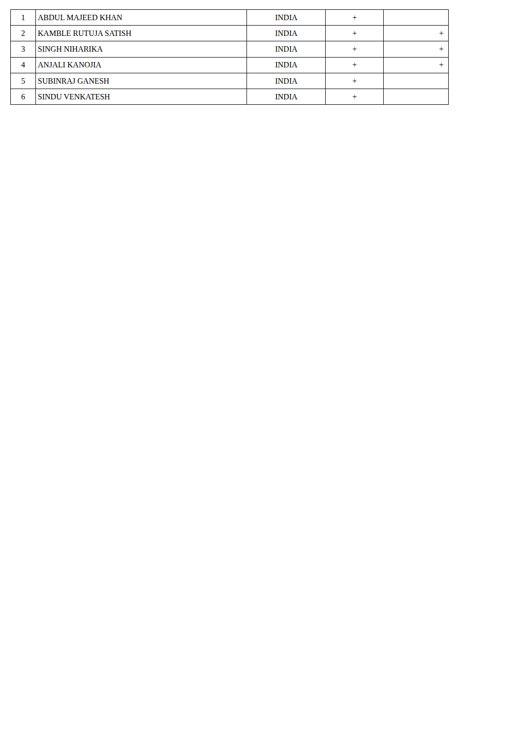| 1 | ABDUL MAJEED KHAN | INDIA | + | |
| 2 | KAMBLE RUTUJA SATISH | INDIA | + | + |
| 3 | SINGH NIHARIKA | INDIA | + | + |
| 4 | ANJALI KANOJIA | INDIA | + | + |
| 5 | SUBINRAJ GANESH | INDIA | + | |
| 6 | SINDU VENKATESH | INDIA | + | |